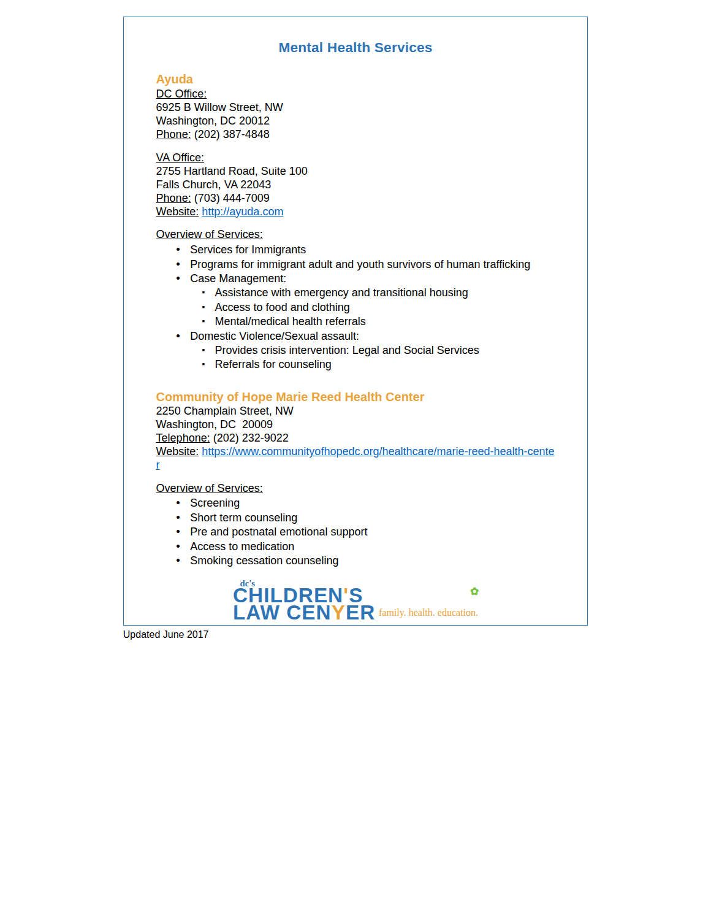Mental Health Services
Ayuda
DC Office:
6925 B Willow Street, NW
Washington, DC 20012
Phone: (202) 387-4848
VA Office:
2755 Hartland Road, Suite 100
Falls Church, VA 22043
Phone: (703) 444-7009
Website: http://ayuda.com
Overview of Services:
Services for Immigrants
Programs for immigrant adult and youth survivors of human trafficking
Case Management:
Assistance with emergency and transitional housing
Access to food and clothing
Mental/medical health referrals
Domestic Violence/Sexual assault:
Provides crisis intervention: Legal and Social Services
Referrals for counseling
Community of Hope Marie Reed Health Center
2250 Champlain Street, NW
Washington, DC 20009
Telephone: (202) 232-9022
Website: https://www.communityofhopedc.org/healthcare/marie-reed-health-center
Overview of Services:
Screening
Short term counseling
Pre and postnatal emotional support
Access to medication
Smoking cessation counseling
dc's CHILDREN'S✿ LAW CENYER family. health. education.
Updated June 2017